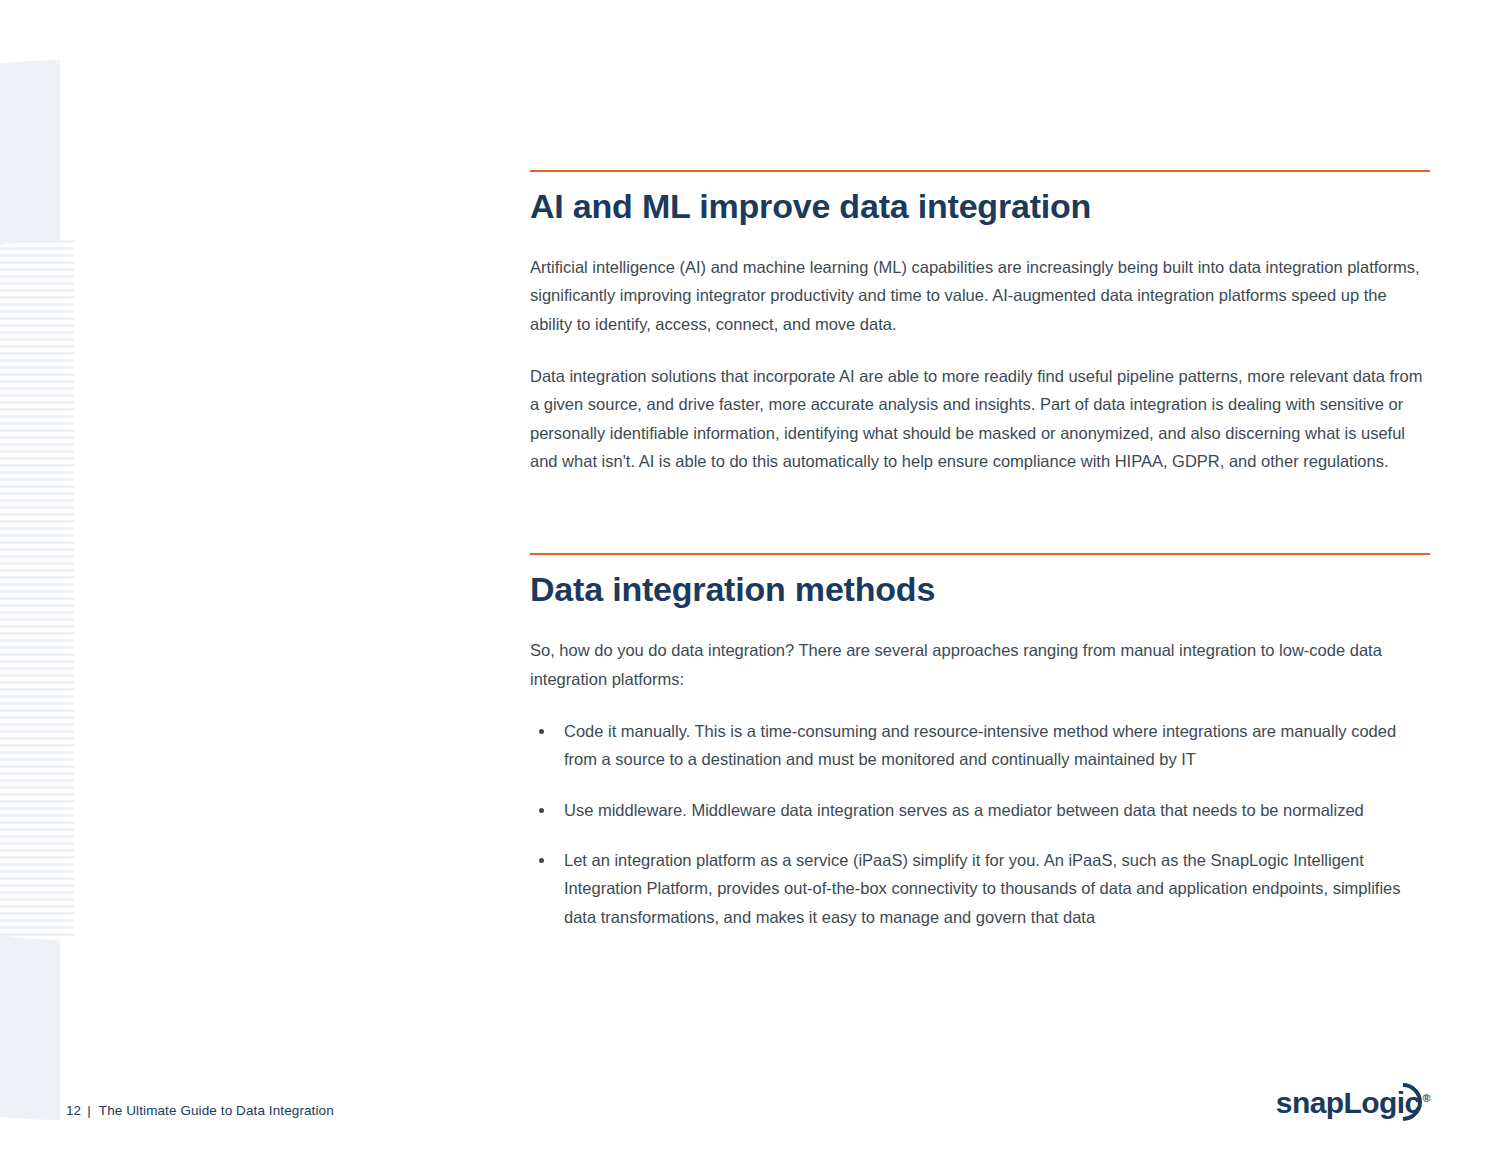AI and ML improve data integration
Artificial intelligence (AI) and machine learning (ML) capabilities are increasingly being built into data integration platforms, significantly improving integrator productivity and time to value. AI-augmented data integration platforms speed up the ability to identify, access, connect, and move data.
Data integration solutions that incorporate AI are able to more readily find useful pipeline patterns, more relevant data from a given source, and drive faster, more accurate analysis and insights. Part of data integration is dealing with sensitive or personally identifiable information, identifying what should be masked or anonymized, and also discerning what is useful and what isn't. AI is able to do this automatically to help ensure compliance with HIPAA, GDPR, and other regulations.
Data integration methods
So, how do you do data integration? There are several approaches ranging from manual integration to low-code data integration platforms:
Code it manually. This is a time-consuming and resource-intensive method where integrations are manually coded from a source to a destination and must be monitored and continually maintained by IT
Use middleware. Middleware data integration serves as a mediator between data that needs to be normalized
Let an integration platform as a service (iPaaS) simplify it for you. An iPaaS, such as the SnapLogic Intelligent Integration Platform, provides out-of-the-box connectivity to thousands of data and application endpoints, simplifies data transformations, and makes it easy to manage and govern that data
12|The Ultimate Guide to Data Integration
snapLogic®